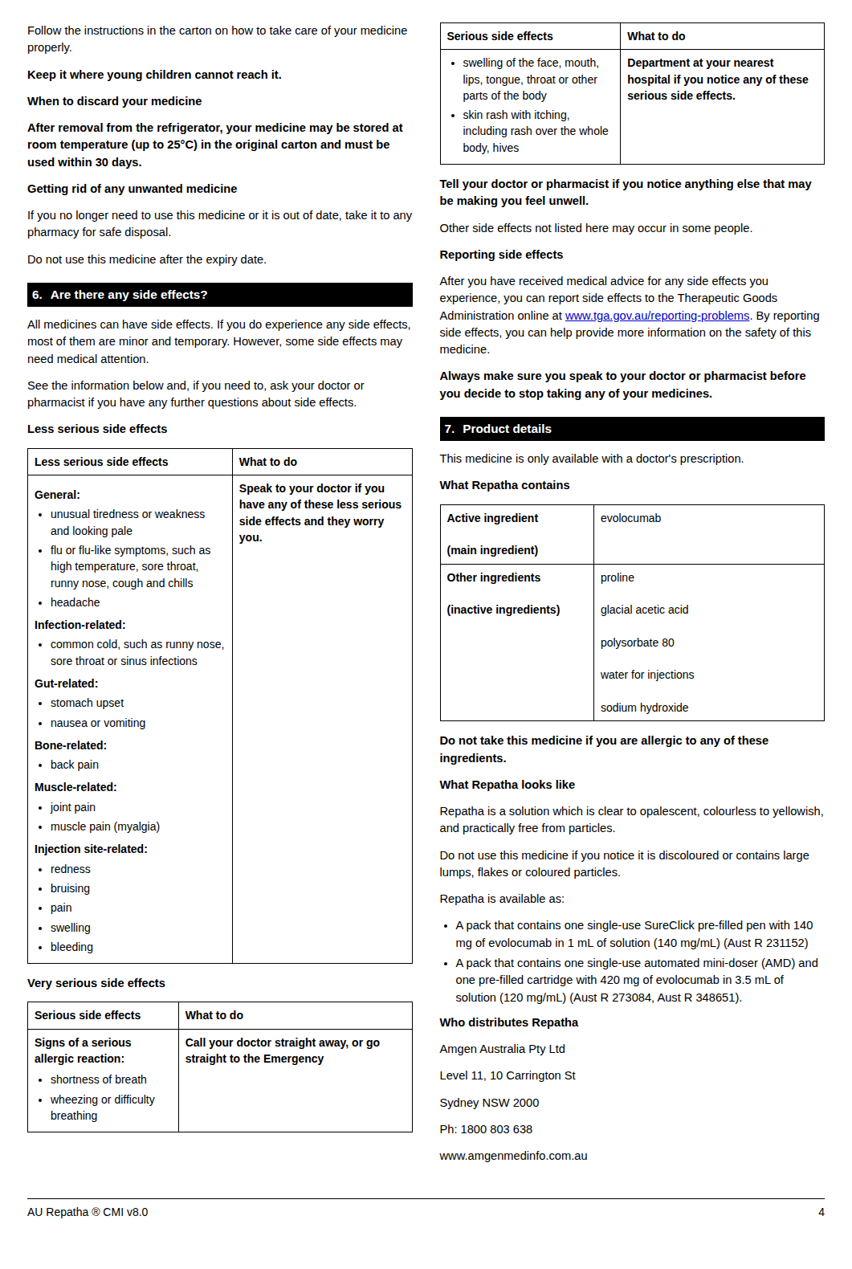Follow the instructions in the carton on how to take care of your medicine properly.
Keep it where young children cannot reach it.
When to discard your medicine
After removal from the refrigerator, your medicine may be stored at room temperature (up to 25°C) in the original carton and must be used within 30 days.
Getting rid of any unwanted medicine
If you no longer need to use this medicine or it is out of date, take it to any pharmacy for safe disposal.
Do not use this medicine after the expiry date.
6. Are there any side effects?
All medicines can have side effects. If you do experience any side effects, most of them are minor and temporary. However, some side effects may need medical attention.
See the information below and, if you need to, ask your doctor or pharmacist if you have any further questions about side effects.
Less serious side effects
| Less serious side effects | What to do |
| --- | --- |
| General: unusual tiredness or weakness and looking pale flu or flu-like symptoms, such as high temperature, sore throat, runny nose, cough and chills headache Infection-related: common cold, such as runny nose, sore throat or sinus infections Gut-related: stomach upset nausea or vomiting Bone-related: back pain Muscle-related: joint pain muscle pain (myalgia) Injection site-related: redness bruising pain swelling bleeding | Speak to your doctor if you have any of these less serious side effects and they worry you. |
Very serious side effects
| Serious side effects | What to do |
| --- | --- |
| Signs of a serious allergic reaction: shortness of breath wheezing or difficulty breathing | Call your doctor straight away, or go straight to the Emergency |
| Serious side effects | What to do |
| --- | --- |
| swelling of the face, mouth, lips, tongue, throat or other parts of the body skin rash with itching, including rash over the whole body, hives | Department at your nearest hospital if you notice any of these serious side effects. |
Tell your doctor or pharmacist if you notice anything else that may be making you feel unwell.
Other side effects not listed here may occur in some people.
Reporting side effects
After you have received medical advice for any side effects you experience, you can report side effects to the Therapeutic Goods Administration online at www.tga.gov.au/reporting-problems. By reporting side effects, you can help provide more information on the safety of this medicine.
Always make sure you speak to your doctor or pharmacist before you decide to stop taking any of your medicines.
7. Product details
This medicine is only available with a doctor's prescription.
What Repatha contains
| Active ingredient (main ingredient) | evolocumab |
| Other ingredients (inactive ingredients) | proline glacial acetic acid polysorbate 80 water for injections sodium hydroxide |
Do not take this medicine if you are allergic to any of these ingredients.
What Repatha looks like
Repatha is a solution which is clear to opalescent, colourless to yellowish, and practically free from particles.
Do not use this medicine if you notice it is discoloured or contains large lumps, flakes or coloured particles.
Repatha is available as:
A pack that contains one single-use SureClick pre-filled pen with 140 mg of evolocumab in 1 mL of solution (140 mg/mL) (Aust R 231152)
A pack that contains one single-use automated mini-doser (AMD) and one pre-filled cartridge with 420 mg of evolocumab in 3.5 mL of solution (120 mg/mL) (Aust R 273084, Aust R 348651).
Who distributes Repatha
Amgen Australia Pty Ltd
Level 11, 10 Carrington St
Sydney NSW 2000
Ph: 1800 803 638
www.amgenmedinfo.com.au
AU Repatha ® CMI v8.0 4